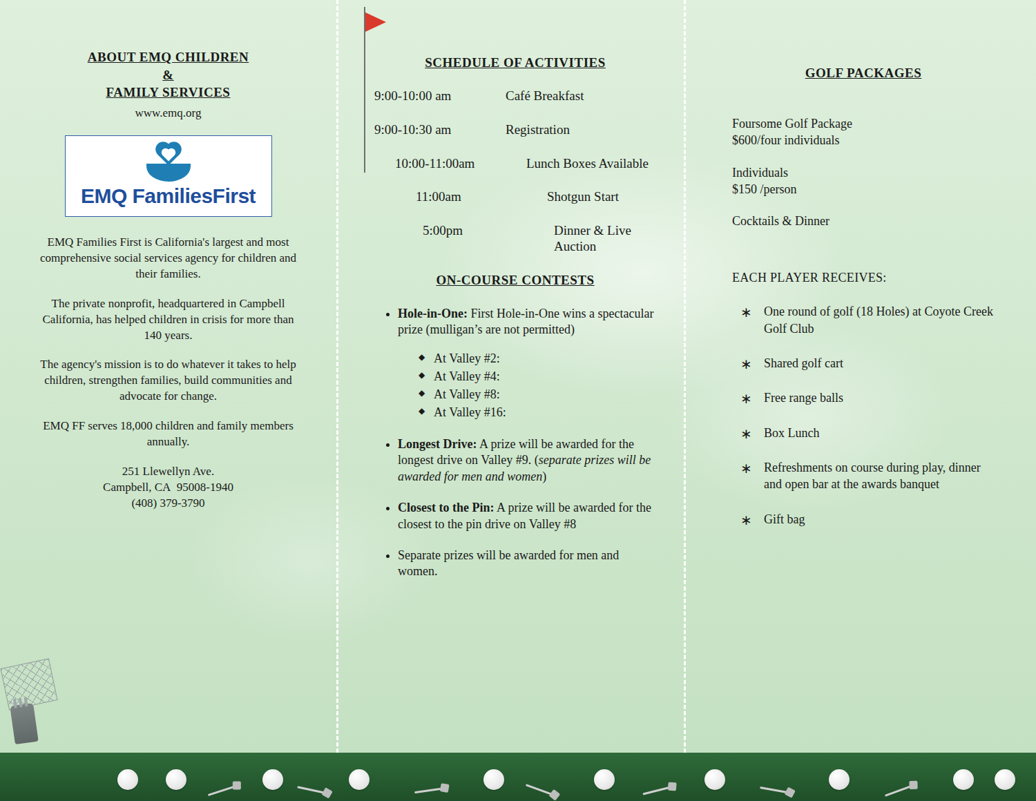About EMQ Children
&
Family Services
www.emq.org
EMQ FamiliesFirst
EMQ Families First is California's largest and most comprehensive social services agency for children and their families.
The private nonprofit, headquartered in Campbell California, has helped children in crisis for more than 140 years.
The agency's mission is to do whatever it takes to help children, strengthen families, build communities and advocate for change.
EMQ FF serves 18,000 children and family members annually.
251 Llewellyn Ave.
Campbell, CA 95008-1940
(408) 379-3790
Schedule of Activities
9:00-10:00 am
Café Breakfast
9:00-10:30 am
Registration
10:00-11:00am
Lunch Boxes Available
11:00am
Shotgun Start
5:00pm
Dinner & Live Auction
On-Course Contests
Hole-in-One: First Hole-in-One wins a spectacular prize (mulligan’s are not permitted)
At Valley #2:
At Valley #4:
At Valley #8:
At Valley #16:
Longest Drive: A prize will be awarded for the longest drive on Valley #9. (separate prizes will be awarded for men and women)
Closest to the Pin: A prize will be awarded for the closest to the pin drive on Valley #8
Separate prizes will be awarded for men and women.
Golf Packages
Foursome Golf Package
$600/four individuals
Individuals
$150 /person
Cocktails & Dinner
EACH PLAYER RECEIVES:
One round of golf (18 Holes) at Coyote Creek Golf Club
Shared golf cart
Free range balls
Box Lunch
Refreshments on course during play, dinner and open bar at the awards banquet
Gift bag